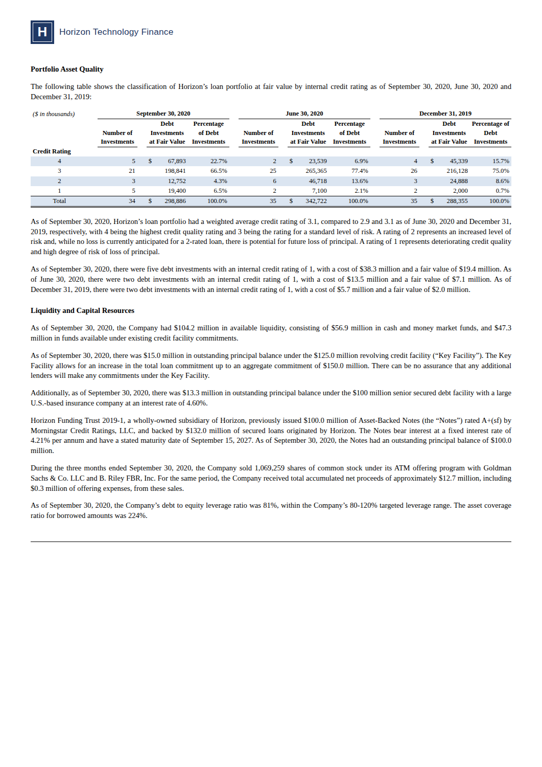H
Horizon Technology Finance
Portfolio Asset Quality
The following table shows the classification of Horizon’s loan portfolio at fair value by internal credit rating as of September 30, 2020, June 30, 2020 and December 31, 2019:
| ($ in thousands) | | September 30, 2020 | | June 30, 2020 | | December 31, 2019 |
| | | Number of Investments | | Debt Investments at Fair Value | Percentage of Debt Investments | | Number of Investments | | Debt Investments at Fair Value | Percentage of Debt Investments | | Number of Investments | | Debt Investments at Fair Value | Percentage of Debt Investments |
| Credit Rating | |
| 4 | | 5 | | $ | 67,893 | 22.7% | | 2 | | $ | 23,539 | 6.9% | | 4 | | $ | 45,339 | 15.7% |
| 3 | | 21 | | | 198,841 | 66.5% | | 25 | | | 265,365 | 77.4% | | 26 | | | 216,128 | 75.0% |
| 2 | | 3 | | | 12,752 | 4.3% | | 6 | | | 46,718 | 13.6% | | 3 | | | 24,888 | 8.6% |
| 1 | | 5 | | | 19,400 | 6.5% | | 2 | | | 7,100 | 2.1% | | 2 | | | 2,000 | 0.7% |
| Total | | 34 | | $ | 298,886 | 100.0% | | 35 | | $ | 342,722 | 100.0% | | 35 | | $ | 288,355 | 100.0% |
As of September 30, 2020, Horizon’s loan portfolio had a weighted average credit rating of 3.1, compared to 2.9 and 3.1 as of June 30, 2020 and December 31, 2019, respectively, with 4 being the highest credit quality rating and 3 being the rating for a standard level of risk. A rating of 2 represents an increased level of risk and, while no loss is currently anticipated for a 2-rated loan, there is potential for future loss of principal. A rating of 1 represents deteriorating credit quality and high degree of risk of loss of principal.
As of September 30, 2020, there were five debt investments with an internal credit rating of 1, with a cost of $38.3 million and a fair value of $19.4 million. As of June 30, 2020, there were two debt investments with an internal credit rating of 1, with a cost of $13.5 million and a fair value of $7.1 million. As of December 31, 2019, there were two debt investments with an internal credit rating of 1, with a cost of $5.7 million and a fair value of $2.0 million.
Liquidity and Capital Resources
As of September 30, 2020, the Company had $104.2 million in available liquidity, consisting of $56.9 million in cash and money market funds, and $47.3 million in funds available under existing credit facility commitments.
As of September 30, 2020, there was $15.0 million in outstanding principal balance under the $125.0 million revolving credit facility (“Key Facility”). The Key Facility allows for an increase in the total loan commitment up to an aggregate commitment of $150.0 million. There can be no assurance that any additional lenders will make any commitments under the Key Facility.
Additionally, as of September 30, 2020, there was $13.3 million in outstanding principal balance under the $100 million senior secured debt facility with a large U.S.-based insurance company at an interest rate of 4.60%.
Horizon Funding Trust 2019-1, a wholly-owned subsidiary of Horizon, previously issued $100.0 million of Asset-Backed Notes (the “Notes”) rated A+(sf) by Morningstar Credit Ratings, LLC, and backed by $132.0 million of secured loans originated by Horizon. The Notes bear interest at a fixed interest rate of 4.21% per annum and have a stated maturity date of September 15, 2027. As of September 30, 2020, the Notes had an outstanding principal balance of $100.0 million.
During the three months ended September 30, 2020, the Company sold 1,069,259 shares of common stock under its ATM offering program with Goldman Sachs & Co. LLC and B. Riley FBR, Inc. For the same period, the Company received total accumulated net proceeds of approximately $12.7 million, including $0.3 million of offering expenses, from these sales.
As of September 30, 2020, the Company’s debt to equity leverage ratio was 81%, within the Company’s 80-120% targeted leverage range. The asset coverage ratio for borrowed amounts was 224%.